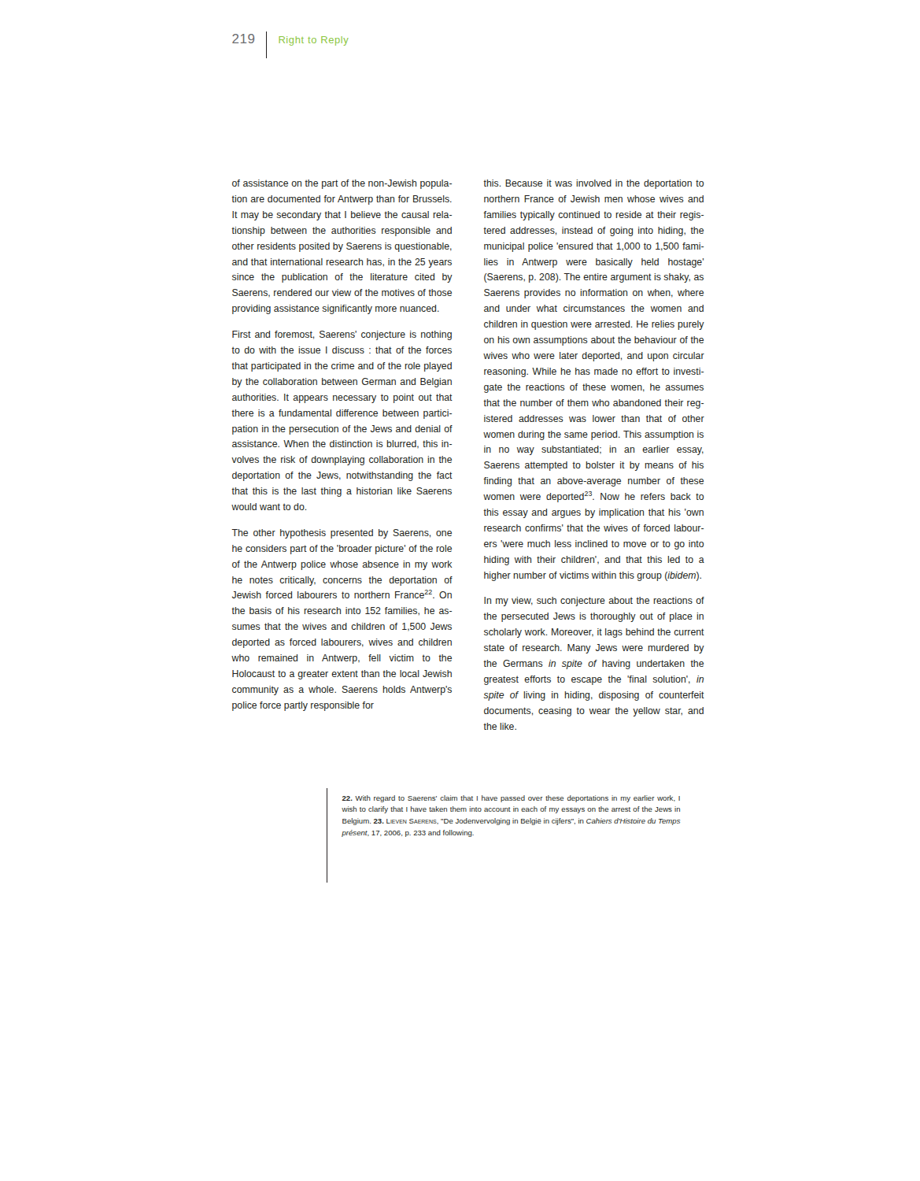219
Right to Reply
of assistance on the part of the non-Jewish population are documented for Antwerp than for Brussels. It may be secondary that I believe the causal relationship between the authorities responsible and other residents posited by Saerens is questionable, and that international research has, in the 25 years since the publication of the literature cited by Saerens, rendered our view of the motives of those providing assistance significantly more nuanced.
First and foremost, Saerens' conjecture is nothing to do with the issue I discuss : that of the forces that participated in the crime and of the role played by the collaboration between German and Belgian authorities. It appears necessary to point out that there is a fundamental difference between participation in the persecution of the Jews and denial of assistance. When the distinction is blurred, this involves the risk of downplaying collaboration in the deportation of the Jews, notwithstanding the fact that this is the last thing a historian like Saerens would want to do.
The other hypothesis presented by Saerens, one he considers part of the 'broader picture' of the role of the Antwerp police whose absence in my work he notes critically, concerns the deportation of Jewish forced labourers to northern France22. On the basis of his research into 152 families, he assumes that the wives and children of 1,500 Jews deported as forced labourers, wives and children who remained in Antwerp, fell victim to the Holocaust to a greater extent than the local Jewish community as a whole. Saerens holds Antwerp's police force partly responsible for
this. Because it was involved in the deportation to northern France of Jewish men whose wives and families typically continued to reside at their registered addresses, instead of going into hiding, the municipal police 'ensured that 1,000 to 1,500 families in Antwerp were basically held hostage' (Saerens, p. 208). The entire argument is shaky, as Saerens provides no information on when, where and under what circumstances the women and children in question were arrested. He relies purely on his own assumptions about the behaviour of the wives who were later deported, and upon circular reasoning. While he has made no effort to investigate the reactions of these women, he assumes that the number of them who abandoned their registered addresses was lower than that of other women during the same period. This assumption is in no way substantiated; in an earlier essay, Saerens attempted to bolster it by means of his finding that an above-average number of these women were deported23. Now he refers back to this essay and argues by implication that his 'own research confirms' that the wives of forced labourers 'were much less inclined to move or to go into hiding with their children', and that this led to a higher number of victims within this group (ibidem).
In my view, such conjecture about the reactions of the persecuted Jews is thoroughly out of place in scholarly work. Moreover, it lags behind the current state of research. Many Jews were murdered by the Germans in spite of having undertaken the greatest efforts to escape the 'final solution', in spite of living in hiding, disposing of counterfeit documents, ceasing to wear the yellow star, and the like.
22. With regard to Saerens' claim that I have passed over these deportations in my earlier work, I wish to clarify that I have taken them into account in each of my essays on the arrest of the Jews in Belgium. 23. Lieven Saerens, "De Jodenvervolging in België in cijfers", in Cahiers d'Histoire du Temps présent, 17, 2006, p. 233 and following.